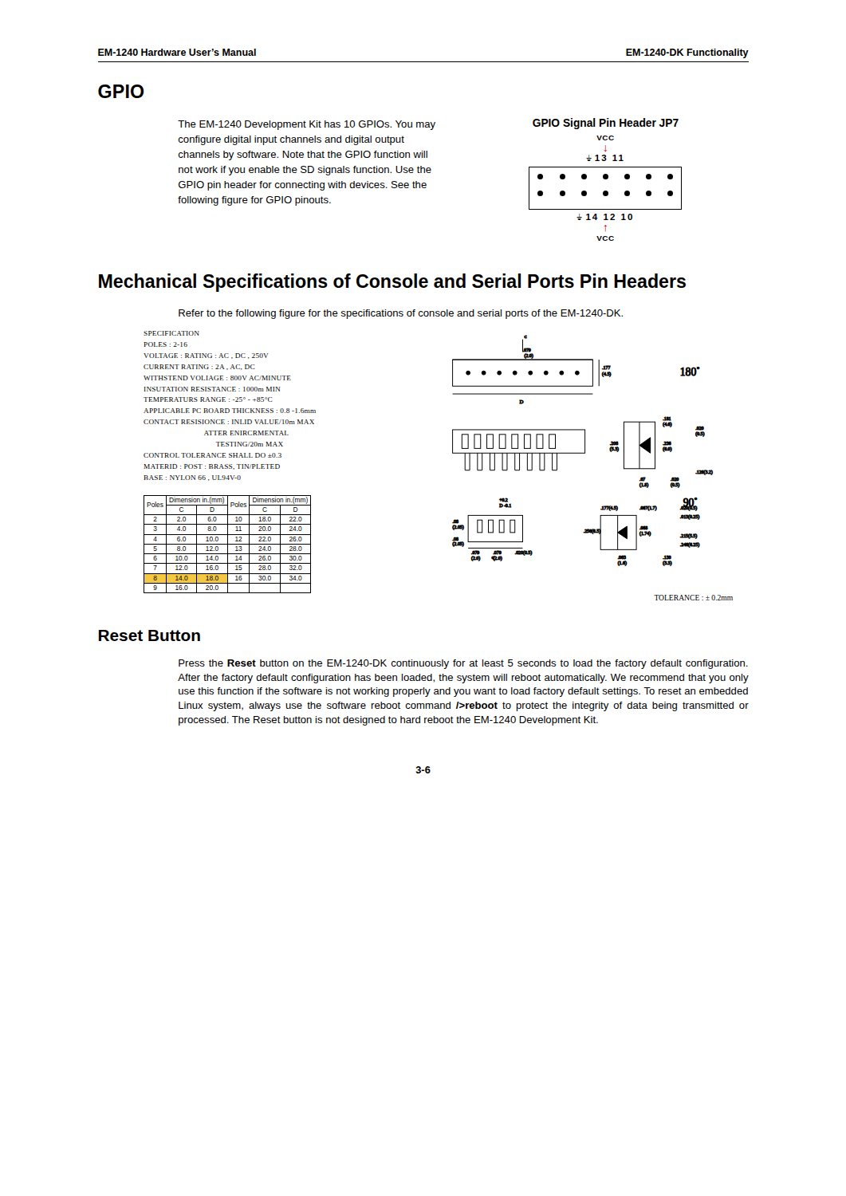EM-1240 Hardware User’s Manual EM-1240-DK Functionality
GPIO
The EM-1240 Development Kit has 10 GPIOs. You may configure digital input channels and digital output channels by software. Note that the GPIO function will not work if you enable the SD signals function. Use the GPIO pin header for connecting with devices. See the following figure for GPIO pinouts.
GPIO Signal Pin Header JP7
VCC
↓
⏚ 13 11
⏚ 14 12 10
↑
VCC
Mechanical Specifications of Console and Serial Ports Pin Headers
Refer to the following figure for the specifications of console and serial ports of the EM-1240-DK.
SPECIFICATION
POLES : 2-16
VOLTAGE : RATING : AC , DC , 250V
CURRENT RATING : 2A , AC, DC
WITHSTEND VOLIAGE : 800V AC/MINUTE
INSUTATION RESISTANCE : 1000m MIN
TEMPERATURS RANGE : -25° - +85°C
APPLICABLE PC BOARD THICKNESS : 0.8 -1.6mm
CONTACT RESISIONCE : INLID VALUE/10m MAX
ATTER ENIRCRMENTAL
TESTING/20m MAX
CONTROL TOLERANCE SHALL DO ±0.3
MATERID : POST : BRASS, TIN/PLETED
BASE : NYLON 66 , UL94V-0
| Poles | Dimension in.(mm) | Poles | Dimension in.(mm) |
| --- | --- | --- | --- |
| C | D | C | D |
| 2 | 2.0 | 6.0 | 10 | 18.0 | 22.0 |
| 3 | 4.0 | 8.0 | 11 | 20.0 | 24.0 |
| 4 | 6.0 | 10.0 | 12 | 22.0 | 26.0 |
| 5 | 8.0 | 12.0 | 13 | 24.0 | 28.0 |
| 6 | 10.0 | 14.0 | 14 | 26.0 | 30.0 |
| 7 | 12.0 | 16.0 | 15 | 28.0 | 32.0 |
| 8 | 14.0 | 18.0 | 16 | 30.0 | 34.0 |
| 9 | 16.0 | 20.0 | | | |
c D .079 (2.0) .177 (4.5) 180˚ .181 (4.6) .020 (0.5) .208 (5.3) .236 (6.0) .07 (1.8) .020 (0.5) .126(3.2) 90˚ +0.2 D -0.1 c .08 (2.05) .08 (2.05) .079 (2.0) .079 (2.0) .020(0.5) .177(4.5) .067(1.7) .020(0.5) .013(0.25) .256(6.5) .068 (1.74) .215(5.5) .246(6.25) .063 (1.6) .130 (3.3)
TOLERANCE : ± 0.2mm
Reset Button
Press the Reset button on the EM-1240-DK continuously for at least 5 seconds to load the factory default configuration. After the factory default configuration has been loaded, the system will reboot automatically. We recommend that you only use this function if the software is not working properly and you want to load factory default settings. To reset an embedded Linux system, always use the software reboot command />reboot to protect the integrity of data being transmitted or processed. The Reset button is not designed to hard reboot the EM-1240 Development Kit.
3-6